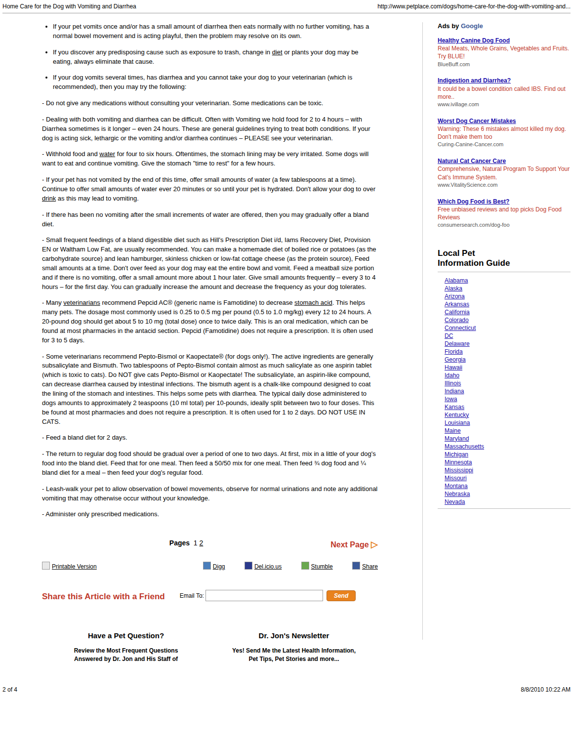Home Care for the Dog with Vomiting and Diarrhea
http://www.petplace.com/dogs/home-care-for-the-dog-with-vomiting-and...
If your pet vomits once and/or has a small amount of diarrhea then eats normally with no further vomiting, has a normal bowel movement and is acting playful, then the problem may resolve on its own.
If you discover any predisposing cause such as exposure to trash, change in diet or plants your dog may be eating, always eliminate that cause.
If your dog vomits several times, has diarrhea and you cannot take your dog to your veterinarian (which is recommended), then you may try the following:
- Do not give any medications without consulting your veterinarian. Some medications can be toxic.
- Dealing with both vomiting and diarrhea can be difficult. Often with Vomiting we hold food for 2 to 4 hours – with Diarrhea sometimes is it longer – even 24 hours. These are general guidelines trying to treat both conditions. If your dog is acting sick, lethargic or the vomiting and/or diarrhea continues – PLEASE see your veterinarian.
- Withhold food and water for four to six hours. Oftentimes, the stomach lining may be very irritated. Some dogs will want to eat and continue vomiting. Give the stomach "time to rest" for a few hours.
- If your pet has not vomited by the end of this time, offer small amounts of water (a few tablespoons at a time). Continue to offer small amounts of water ever 20 minutes or so until your pet is hydrated. Don't allow your dog to over drink as this may lead to vomiting.
- If there has been no vomiting after the small increments of water are offered, then you may gradually offer a bland diet.
- Small frequent feedings of a bland digestible diet such as Hill's Prescription Diet i/d, Iams Recovery Diet, Provision EN or Waltham Low Fat, are usually recommended. You can make a homemade diet of boiled rice or potatoes (as the carbohydrate source) and lean hamburger, skinless chicken or low-fat cottage cheese (as the protein source), Feed small amounts at a time. Don't over feed as your dog may eat the entire bowl and vomit. Feed a meatball size portion and if there is no vomiting, offer a small amount more about 1 hour later. Give small amounts frequently – every 3 to 4 hours – for the first day. You can gradually increase the amount and decrease the frequency as your dog tolerates.
- Many veterinarians recommend Pepcid AC® (generic name is Famotidine) to decrease stomach acid. This helps many pets. The dosage most commonly used is 0.25 to 0.5 mg per pound (0.5 to 1.0 mg/kg) every 12 to 24 hours. A 20-pound dog should get about 5 to 10 mg (total dose) once to twice daily. This is an oral medication, which can be found at most pharmacies in the antacid section. Pepcid (Famotidine) does not require a prescription. It is often used for 3 to 5 days.
- Some veterinarians recommend Pepto-Bismol or Kaopectate® (for dogs only!). The active ingredients are generally subsalicylate and Bismuth. Two tablespoons of Pepto-Bismol contain almost as much salicylate as one aspirin tablet (which is toxic to cats). Do NOT give cats Pepto-Bismol or Kaopectate! The subsalicylate, an aspirin-like compound, can decrease diarrhea caused by intestinal infections. The bismuth agent is a chalk-like compound designed to coat the lining of the stomach and intestines. This helps some pets with diarrhea. The typical daily dose administered to dogs amounts to approximately 2 teaspoons (10 ml total) per 10-pounds, ideally split between two to four doses. This be found at most pharmacies and does not require a prescription. It is often used for 1 to 2 days. DO NOT USE IN CATS.
- Feed a bland diet for 2 days.
- The return to regular dog food should be gradual over a period of one to two days. At first, mix in a little of your dog's food into the bland diet. Feed that for one meal. Then feed a 50/50 mix for one meal. Then feed ¾ dog food and ¼ bland diet for a meal – then feed your dog's regular food.
- Leash-walk your pet to allow observation of bowel movements, observe for normal urinations and note any additional vomiting that may otherwise occur without your knowledge.
- Administer only prescribed medications.
Next Page ▷ Pages 1 2
Printable Version
Digg Del.icio.us Stumble Share
Share this Article with a Friend
Email To: Send
Have a Pet Question?
Review the Most Frequent Questions
Answered by Dr. Jon and His Staff of
Dr. Jon's Newsletter
Yes! Send Me the Latest Health Information,
Pet Tips, Pet Stories and more...
Ads by Google
Healthy Canine Dog Food
Real Meats, Whole Grains, Vegetables and Fruits. Try BLUE!
BlueBuff.com
Indigestion and Diarrhea?
It could be a bowel condition called IBS. Find out more..
www.ivillage.com
Worst Dog Cancer Mistakes
Warning: These 6 mistakes almost killed my dog. Don't make them too
Curing-Canine-Cancer.com
Natural Cat Cancer Care
Comprehensive, Natural Program To Support Your Cat's Immune System.
www.VitalityScience.com
Which Dog Food is Best?
Free unbiased reviews and top picks Dog Food Reviews
consumersearch.com/dog-foo
Local Pet
Information Guide
Alabama
Alaska
Arizona
Arkansas
California
Colorado
Connecticut
DC
Delaware
Florida
Georgia
Hawaii
Idaho
Illinois
Indiana
Iowa
Kansas
Kentucky
Louisiana
Maine
Maryland
Massachusetts
Michigan
Minnesota
Mississippi
Missouri
Montana
Nebraska
Nevada
2 of 4
8/8/2010 10:22 AM